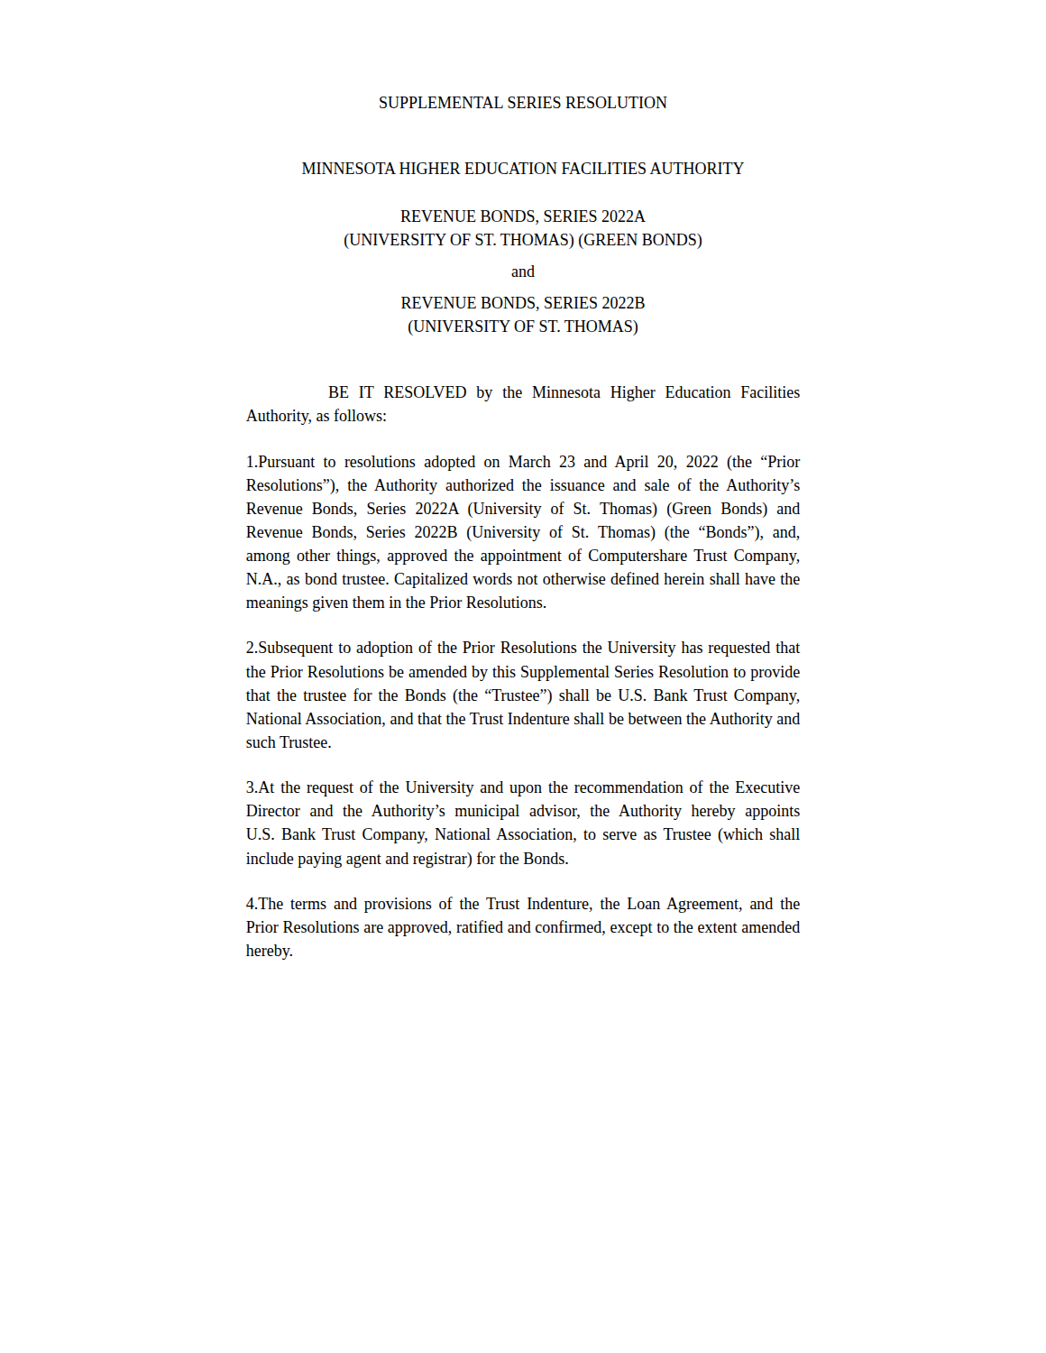SUPPLEMENTAL SERIES RESOLUTION
MINNESOTA HIGHER EDUCATION FACILITIES AUTHORITY
REVENUE BONDS, SERIES 2022A
(UNIVERSITY OF ST. THOMAS) (GREEN BONDS)
and
REVENUE BONDS, SERIES 2022B
(UNIVERSITY OF ST. THOMAS)
BE IT RESOLVED by the Minnesota Higher Education Facilities Authority, as follows:
1. Pursuant to resolutions adopted on March 23 and April 20, 2022 (the “Prior Resolutions”), the Authority authorized the issuance and sale of the Authority’s Revenue Bonds, Series 2022A (University of St. Thomas) (Green Bonds) and Revenue Bonds, Series 2022B (University of St. Thomas) (the “Bonds”), and, among other things, approved the appointment of Computershare Trust Company, N.A., as bond trustee. Capitalized words not otherwise defined herein shall have the meanings given them in the Prior Resolutions.
2. Subsequent to adoption of the Prior Resolutions the University has requested that the Prior Resolutions be amended by this Supplemental Series Resolution to provide that the trustee for the Bonds (the “Trustee”) shall be U.S. Bank Trust Company, National Association, and that the Trust Indenture shall be between the Authority and such Trustee.
3. At the request of the University and upon the recommendation of the Executive Director and the Authority’s municipal advisor, the Authority hereby appoints U.S. Bank Trust Company, National Association, to serve as Trustee (which shall include paying agent and registrar) for the Bonds.
4. The terms and provisions of the Trust Indenture, the Loan Agreement, and the Prior Resolutions are approved, ratified and confirmed, except to the extent amended hereby.